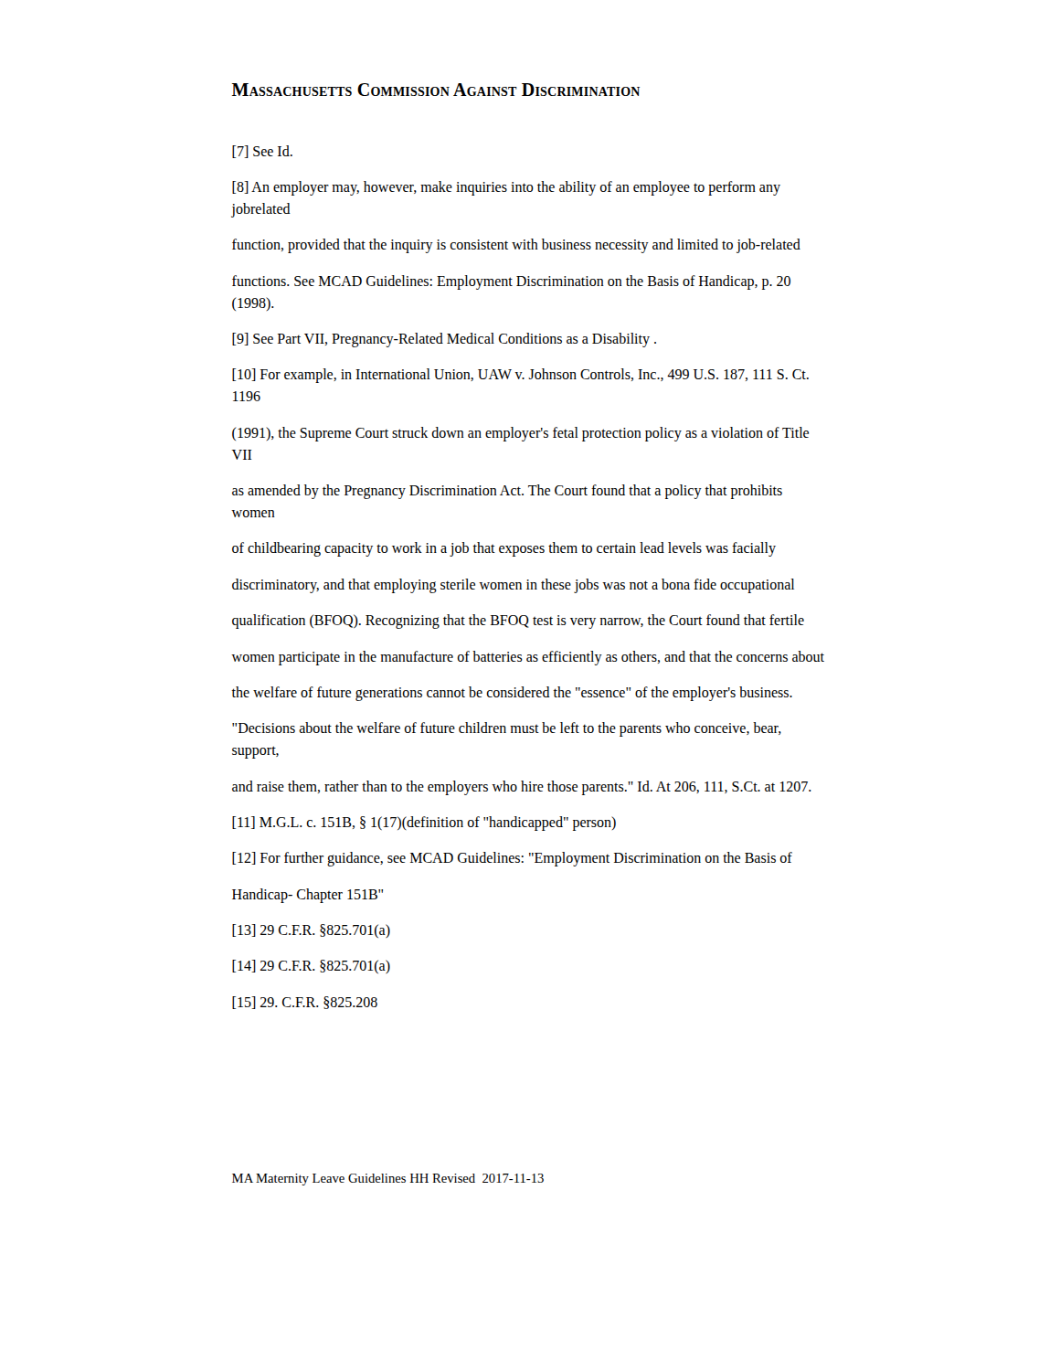Massachusetts Commission Against Discrimination
[7] See Id.
[8] An employer may, however, make inquiries into the ability of an employee to perform any jobrelated
function, provided that the inquiry is consistent with business necessity and limited to job-related
functions. See MCAD Guidelines: Employment Discrimination on the Basis of Handicap, p. 20 (1998).
[9] See Part VII, Pregnancy-Related Medical Conditions as a Disability .
[10] For example, in International Union, UAW v. Johnson Controls, Inc., 499 U.S. 187, 111 S. Ct. 1196
(1991), the Supreme Court struck down an employer's fetal protection policy as a violation of Title VII
as amended by the Pregnancy Discrimination Act. The Court found that a policy that prohibits women
of childbearing capacity to work in a job that exposes them to certain lead levels was facially
discriminatory, and that employing sterile women in these jobs was not a bona fide occupational
qualification (BFOQ). Recognizing that the BFOQ test is very narrow, the Court found that fertile
women participate in the manufacture of batteries as efficiently as others, and that the concerns about
the welfare of future generations cannot be considered the "essence" of the employer's business.
"Decisions about the welfare of future children must be left to the parents who conceive, bear, support,
and raise them, rather than to the employers who hire those parents." Id. At 206, 111, S.Ct. at 1207.
[11] M.G.L. c. 151B, § 1(17)(definition of "handicapped" person)
[12] For further guidance, see MCAD Guidelines: "Employment Discrimination on the Basis of
Handicap- Chapter 151B"
[13] 29 C.F.R. §825.701(a)
[14] 29 C.F.R. §825.701(a)
[15] 29. C.F.R. §825.208
MA Maternity Leave Guidelines HH Revised 2017-11-13